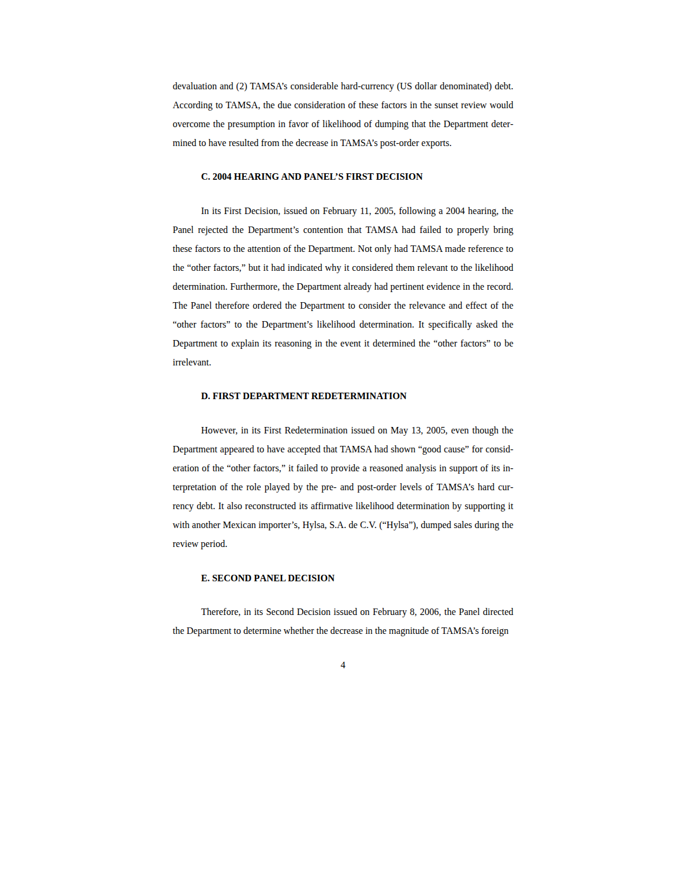devaluation and (2) TAMSA’s considerable hard-currency (US dollar denominated) debt. According to TAMSA, the due consideration of these factors in the sunset review would overcome the presumption in favor of likelihood of dumping that the Department determined to have resulted from the decrease in TAMSA’s post-order exports.
C. 2004 HEARING AND PANEL’S FIRST DECISION
In its First Decision, issued on February 11, 2005, following a 2004 hearing, the Panel rejected the Department’s contention that TAMSA had failed to properly bring these factors to the attention of the Department. Not only had TAMSA made reference to the “other factors,” but it had indicated why it considered them relevant to the likelihood determination. Furthermore, the Department already had pertinent evidence in the record. The Panel therefore ordered the Department to consider the relevance and effect of the “other factors” to the Department’s likelihood determination. It specifically asked the Department to explain its reasoning in the event it determined the “other factors” to be irrelevant.
D. FIRST DEPARTMENT REDETERMINATION
However, in its First Redetermination issued on May 13, 2005, even though the Department appeared to have accepted that TAMSA had shown “good cause” for consideration of the “other factors,” it failed to provide a reasoned analysis in support of its interpretation of the role played by the pre- and post-order levels of TAMSA’s hard currency debt. It also reconstructed its affirmative likelihood determination by supporting it with another Mexican importer’s, Hylsa, S.A. de C.V. (“Hylsa”), dumped sales during the review period.
E. SECOND PANEL DECISION
Therefore, in its Second Decision issued on February 8, 2006, the Panel directed the Department to determine whether the decrease in the magnitude of TAMSA’s foreign
4